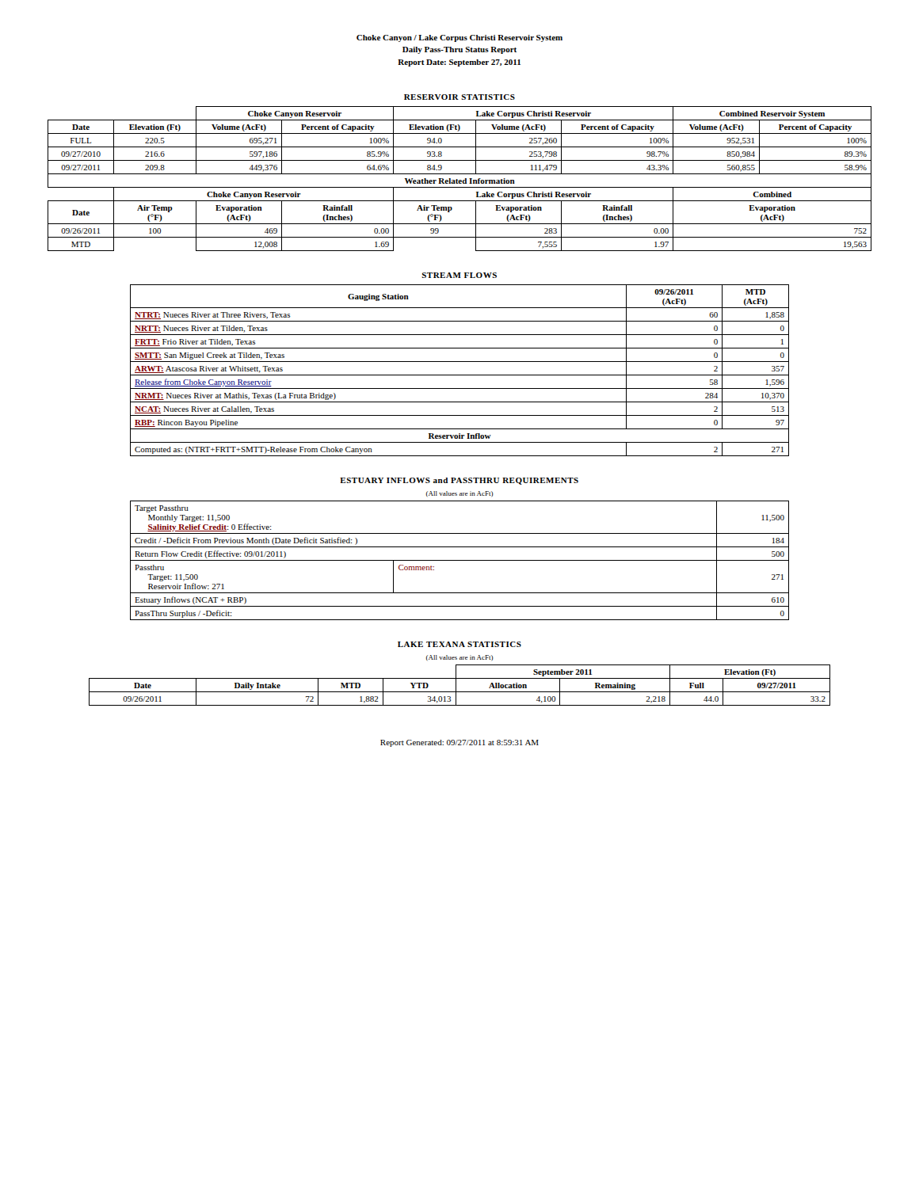Choke Canyon / Lake Corpus Christi Reservoir System
Daily Pass-Thru Status Report
Report Date: September 27, 2011
RESERVOIR STATISTICS
| | Choke Canyon Reservoir | Lake Corpus Christi Reservoir | Combined Reservoir System |
| Date | Elevation (Ft) | Volume (AcFt) | Percent of Capacity | Elevation (Ft) | Volume (AcFt) | Percent of Capacity | Volume (AcFt) | Percent of Capacity |
| FULL | 220.5 | 695,271 | 100% | 94.0 | 257,260 | 100% | 952,531 | 100% |
| 09/27/2010 | 216.6 | 597,186 | 85.9% | 93.8 | 253,798 | 98.7% | 850,984 | 89.3% |
| 09/27/2011 | 209.8 | 449,376 | 64.6% | 84.9 | 111,479 | 43.3% | 560,855 | 58.9% |
| Weather Related Information |
| | Choke Canyon Reservoir | Lake Corpus Christi Reservoir | Combined |
| Date | Air Temp (°F) | Evaporation (AcFt) | Rainfall (Inches) | Air Temp (°F) | Evaporation (AcFt) | Rainfall (Inches) | Evaporation (AcFt) |
| 09/26/2011 | 100 | 469 | 0.00 | 99 | 283 | 0.00 | 752 |
| MTD | | 12,008 | 1.69 | | 7,555 | 1.97 | 19,563 |
STREAM FLOWS
| Gauging Station | 09/26/2011 (AcFt) | MTD (AcFt) |
| NTRT: Nueces River at Three Rivers, Texas | 60 | 1,858 |
| NRTT: Nueces River at Tilden, Texas | 0 | 0 |
| FRTT: Frio River at Tilden, Texas | 0 | 1 |
| SMTT: San Miguel Creek at Tilden, Texas | 0 | 0 |
| ARWT: Atascosa River at Whitsett, Texas | 2 | 357 |
| Release from Choke Canyon Reservoir | 58 | 1,596 |
| NRMT: Nueces River at Mathis, Texas (La Fruta Bridge) | 284 | 10,370 |
| NCAT: Nueces River at Calallen, Texas | 2 | 513 |
| RBP: Rincon Bayou Pipeline | 0 | 97 |
| Reservoir Inflow |
| Computed as: (NTRT+FRTT+SMTT)-Release From Choke Canyon | 2 | 271 |
ESTUARY INFLOWS and PASSTHRU REQUIREMENTS
(All values are in AcFt)
| Target Passthru Monthly Target: 11,500 Salinity Relief Credit : 0 Effective: | 11,500 |
| Credit / -Deficit From Previous Month (Date Deficit Satisfied: ) | 184 |
| Return Flow Credit (Effective: 09/01/2011) | 500 |
| Passthru Target: 11,500 Reservoir Inflow: 271 | Comment: | 271 |
| Estuary Inflows (NCAT + RBP) | 610 |
| PassThru Surplus / -Deficit: | 0 |
LAKE TEXANA STATISTICS
(All values are in AcFt)
| | September 2011 | Elevation (Ft) |
| Date | Daily Intake | MTD | YTD | Allocation | Remaining | Full | 09/27/2011 |
| 09/26/2011 | 72 | 1,882 | 34,013 | 4,100 | 2,218 | 44.0 | 33.2 |
Report Generated: 09/27/2011 at 8:59:31 AM